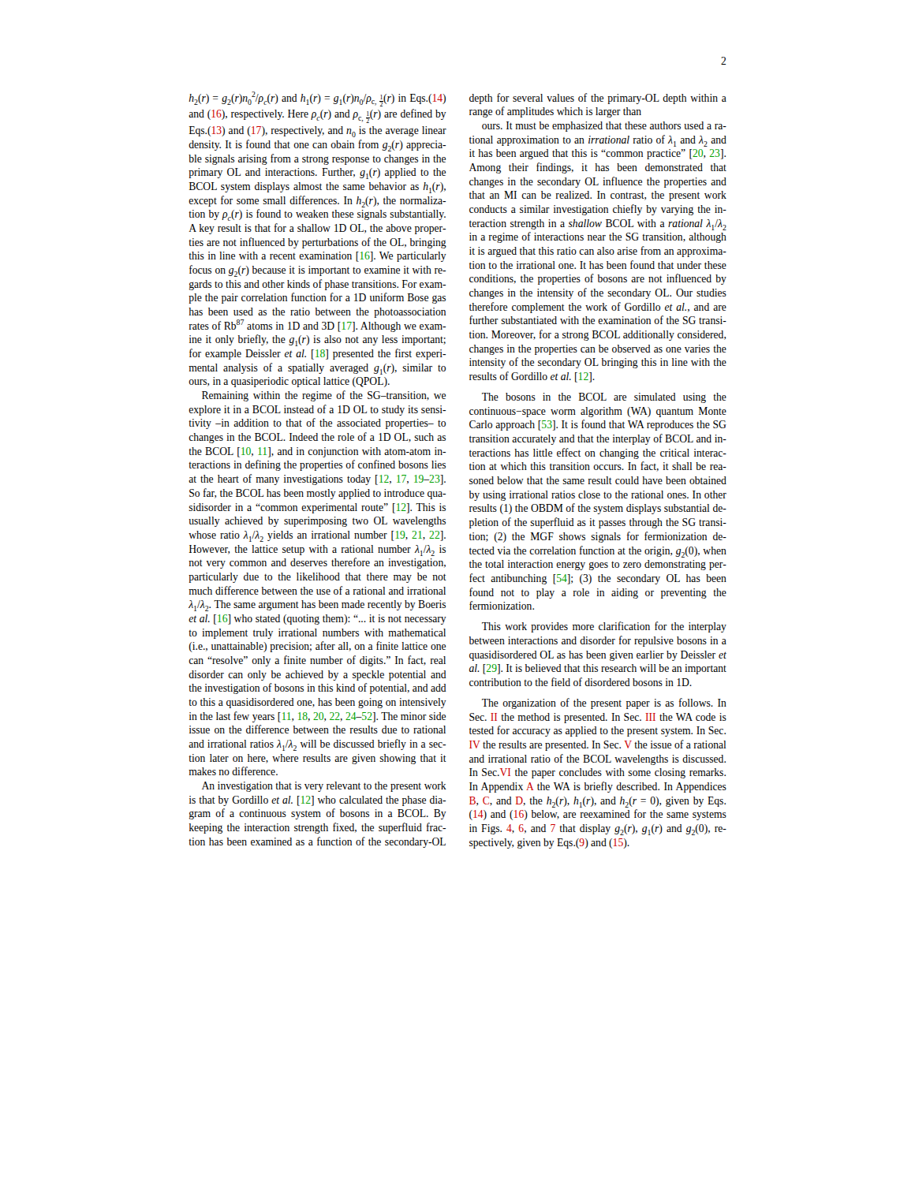2
h2(r) = g2(r)n02/ρc(r) and h1(r) = g1(r)n0/ρc, 12(r) in Eqs.(14) and (16), respectively. Here ρc(r) and ρc, 12(r) are defined by Eqs.(13) and (17), respectively, and n0 is the average linear density. It is found that one can obain from g2(r) appreciable signals arising from a strong response to changes in the primary OL and interactions. Further, g1(r) applied to the BCOL system displays almost the same behavior as h1(r), except for some small differences. In h2(r), the normalization by ρc(r) is found to weaken these signals substantially. A key result is that for a shallow 1D OL, the above properties are not influenced by perturbations of the OL, bringing this in line with a recent examination [16]. We particularly focus on g2(r) because it is important to examine it with regards to this and other kinds of phase transitions. For example the pair correlation function for a 1D uniform Bose gas has been used as the ratio between the photoassociation rates of Rb87 atoms in 1D and 3D [17]. Although we examine it only briefly, the g1(r) is also not any less important; for example Deissler et al. [18] presented the first experimental analysis of a spatially averaged g1(r), similar to ours, in a quasiperiodic optical lattice (QPOL).
Remaining within the regime of the SG–transition, we explore it in a BCOL instead of a 1D OL to study its sensitivity –in addition to that of the associated properties– to changes in the BCOL. Indeed the role of a 1D OL, such as the BCOL [10, 11], and in conjunction with atom-atom interactions in defining the properties of confined bosons lies at the heart of many investigations today [12, 17, 19–23]. So far, the BCOL has been mostly applied to introduce quasidisorder in a “common experimental route” [12]. This is usually achieved by superimposing two OL wavelengths whose ratio λ1/λ2 yields an irrational number [19, 21, 22]. However, the lattice setup with a rational number λ1/λ2 is not very common and deserves therefore an investigation, particularly due to the likelihood that there may be not much difference between the use of a rational and irrational λ1/λ2. The same argument has been made recently by Boeris et al. [16] who stated (quoting them): “... it is not necessary to implement truly irrational numbers with mathematical (i.e., unattainable) precision; after all, on a finite lattice one can “resolve” only a finite number of digits.” In fact, real disorder can only be achieved by a speckle potential and the investigation of bosons in this kind of potential, and add to this a quasidisordered one, has been going on intensively in the last few years [11, 18, 20, 22, 24–52]. The minor side issue on the difference between the results due to rational and irrational ratios λ1/λ2 will be discussed briefly in a section later on here, where results are given showing that it makes no difference.
An investigation that is very relevant to the present work is that by Gordillo et al. [12] who calculated the phase diagram of a continuous system of bosons in a BCOL. By keeping the interaction strength fixed, the superfluid fraction has been examined as a function of the secondary-OL depth for several values of the primary-OL depth within a range of amplitudes which is larger than
ours. It must be emphasized that these authors used a rational approximation to an irrational ratio of λ1 and λ2 and it has been argued that this is “common practice” [20, 23]. Among their findings, it has been demonstrated that changes in the secondary OL influence the properties and that an MI can be realized. In contrast, the present work conducts a similar investigation chiefly by varying the interaction strength in a shallow BCOL with a rational λ1/λ2 in a regime of interactions near the SG transition, although it is argued that this ratio can also arise from an approximation to the irrational one. It has been found that under these conditions, the properties of bosons are not influenced by changes in the intensity of the secondary OL. Our studies therefore complement the work of Gordillo et al., and are further substantiated with the examination of the SG transition. Moreover, for a strong BCOL additionally considered, changes in the properties can be observed as one varies the intensity of the secondary OL bringing this in line with the results of Gordillo et al. [12].
The bosons in the BCOL are simulated using the continuous−space worm algorithm (WA) quantum Monte Carlo approach [53]. It is found that WA reproduces the SG transition accurately and that the interplay of BCOL and interactions has little effect on changing the critical interaction at which this transition occurs. In fact, it shall be reasoned below that the same result could have been obtained by using irrational ratios close to the rational ones. In other results (1) the OBDM of the system displays substantial depletion of the superfluid as it passes through the SG transition; (2) the MGF shows signals for fermionization detected via the correlation function at the origin, g2(0), when the total interaction energy goes to zero demonstrating perfect antibunching [54]; (3) the secondary OL has been found not to play a role in aiding or preventing the fermionization.
This work provides more clarification for the interplay between interactions and disorder for repulsive bosons in a quasidisordered OL as has been given earlier by Deissler et al. [29]. It is believed that this research will be an important contribution to the field of disordered bosons in 1D.
The organization of the present paper is as follows. In Sec. II the method is presented. In Sec. III the WA code is tested for accuracy as applied to the present system. In Sec. IV the results are presented. In Sec. V the issue of a rational and irrational ratio of the BCOL wavelengths is discussed. In Sec.VI the paper concludes with some closing remarks. In Appendix A the WA is briefly described. In Appendices B, C, and D, the h2(r), h1(r), and h2(r = 0), given by Eqs.(14) and (16) below, are reexamined for the same systems in Figs. 4, 6, and 7 that display g2(r), g1(r) and g2(0), respectively, given by Eqs.(9) and (15).